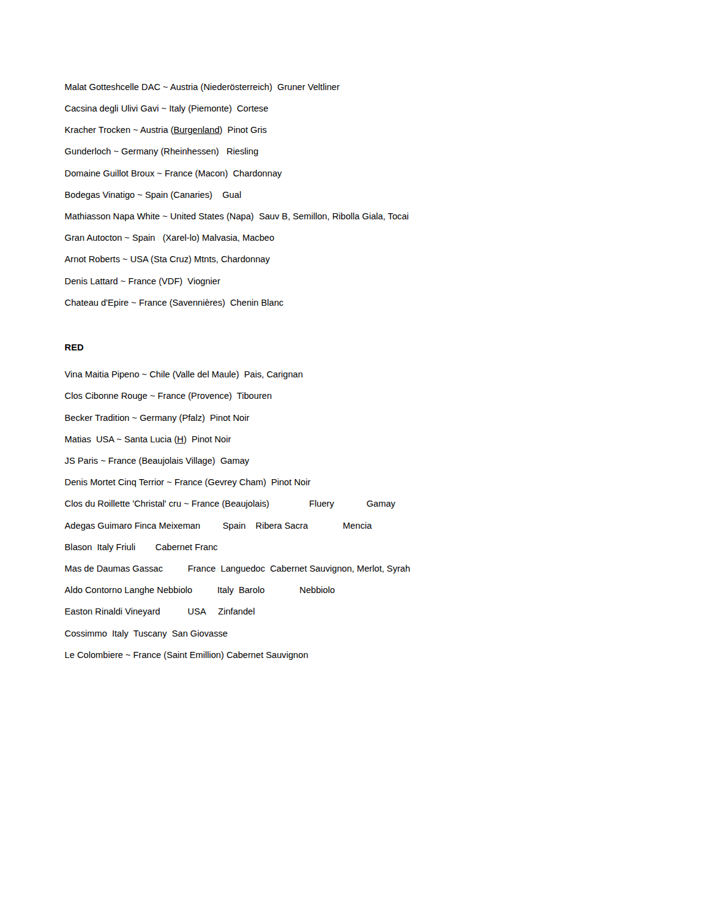Malat Gotteshcelle DAC ~ Austria (Niederösterreich) Gruner Veltliner
Cacsina degli Ulivi Gavi ~ Italy (Piemonte) Cortese
Kracher Trocken ~ Austria (Burgenland) Pinot Gris
Gunderloch ~ Germany (Rheinhessen) Riesling
Domaine Guillot Broux ~ France (Macon) Chardonnay
Bodegas Vinatigo ~ Spain (Canaries) Gual
Mathiasson Napa White ~ United States (Napa) Sauv B, Semillon, Ribolla Giala, Tocai
Gran Autocton ~ Spain (Xarel-lo) Malvasia, Macbeo
Arnot Roberts ~ USA (Sta Cruz) Mtnts, Chardonnay
Denis Lattard ~ France (VDF) Viognier
Chateau d'Epire ~ France (Savennières) Chenin Blanc
RED
Vina Maitia Pipeno ~ Chile (Valle del Maule) Pais, Carignan
Clos Cibonne Rouge ~ France (Provence) Tibouren
Becker Tradition ~ Germany (Pfalz) Pinot Noir
Matias USA ~ Santa Lucia (H) Pinot Noir
JS Paris ~ France (Beaujolais Village) Gamay
Denis Mortet Cinq Terrior ~ France (Gevrey Cham) Pinot Noir
Clos du Roillette 'Christal' cru ~ France (Beaujolais) Fluery Gamay
Adegas Guimaro Finca Meixeman Spain Ribera Sacra Mencia
Blason Italy Friuli Cabernet Franc
Mas de Daumas Gassac France Languedoc Cabernet Sauvignon, Merlot, Syrah
Aldo Contorno Langhe Nebbiolo Italy Barolo Nebbiolo
Easton Rinaldi Vineyard USA Zinfandel
Cossimmo Italy Tuscany San Giovasse
Le Colombiere ~ France (Saint Emillion) Cabernet Sauvignon